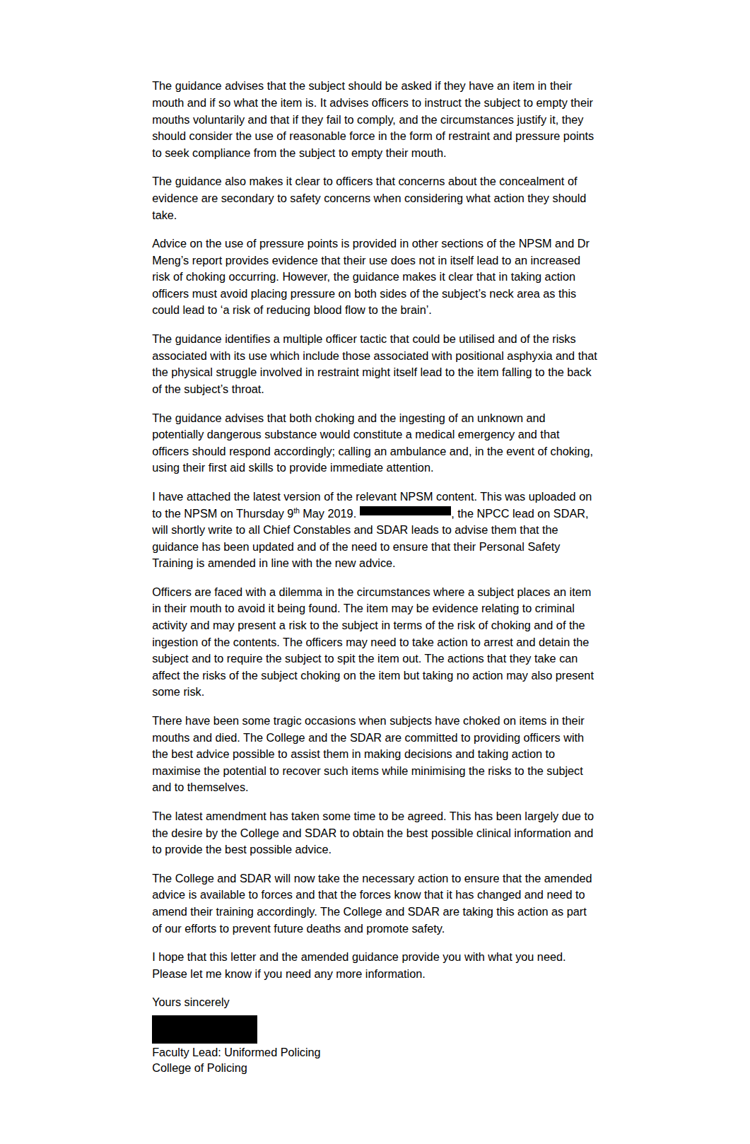The guidance advises that the subject should be asked if they have an item in their mouth and if so what the item is. It advises officers to instruct the subject to empty their mouths voluntarily and that if they fail to comply, and the circumstances justify it, they should consider the use of reasonable force in the form of restraint and pressure points to seek compliance from the subject to empty their mouth.
The guidance also makes it clear to officers that concerns about the concealment of evidence are secondary to safety concerns when considering what action they should take.
Advice on the use of pressure points is provided in other sections of the NPSM and Dr Meng’s report provides evidence that their use does not in itself lead to an increased risk of choking occurring. However, the guidance makes it clear that in taking action officers must avoid placing pressure on both sides of the subject’s neck area as this could lead to ‘a risk of reducing blood flow to the brain’.
The guidance identifies a multiple officer tactic that could be utilised and of the risks associated with its use which include those associated with positional asphyxia and that the physical struggle involved in restraint might itself lead to the item falling to the back of the subject’s throat.
The guidance advises that both choking and the ingesting of an unknown and potentially dangerous substance would constitute a medical emergency and that officers should respond accordingly; calling an ambulance and, in the event of choking, using their first aid skills to provide immediate attention.
I have attached the latest version of the relevant NPSM content. This was uploaded on to the NPSM on Thursday 9th May 2019. , the NPCC lead on SDAR, will shortly write to all Chief Constables and SDAR leads to advise them that the guidance has been updated and of the need to ensure that their Personal Safety Training is amended in line with the new advice.
Officers are faced with a dilemma in the circumstances where a subject places an item in their mouth to avoid it being found. The item may be evidence relating to criminal activity and may present a risk to the subject in terms of the risk of choking and of the ingestion of the contents. The officers may need to take action to arrest and detain the subject and to require the subject to spit the item out. The actions that they take can affect the risks of the subject choking on the item but taking no action may also present some risk.
There have been some tragic occasions when subjects have choked on items in their mouths and died. The College and the SDAR are committed to providing officers with the best advice possible to assist them in making decisions and taking action to maximise the potential to recover such items while minimising the risks to the subject and to themselves.
The latest amendment has taken some time to be agreed. This has been largely due to the desire by the College and SDAR to obtain the best possible clinical information and to provide the best possible advice.
The College and SDAR will now take the necessary action to ensure that the amended advice is available to forces and that the forces know that it has changed and need to amend their training accordingly. The College and SDAR are taking this action as part of our efforts to prevent future deaths and promote safety.
I hope that this letter and the amended guidance provide you with what you need. Please let me know if you need any more information.
Yours sincerely
Faculty Lead: Uniformed Policing
College of Policing